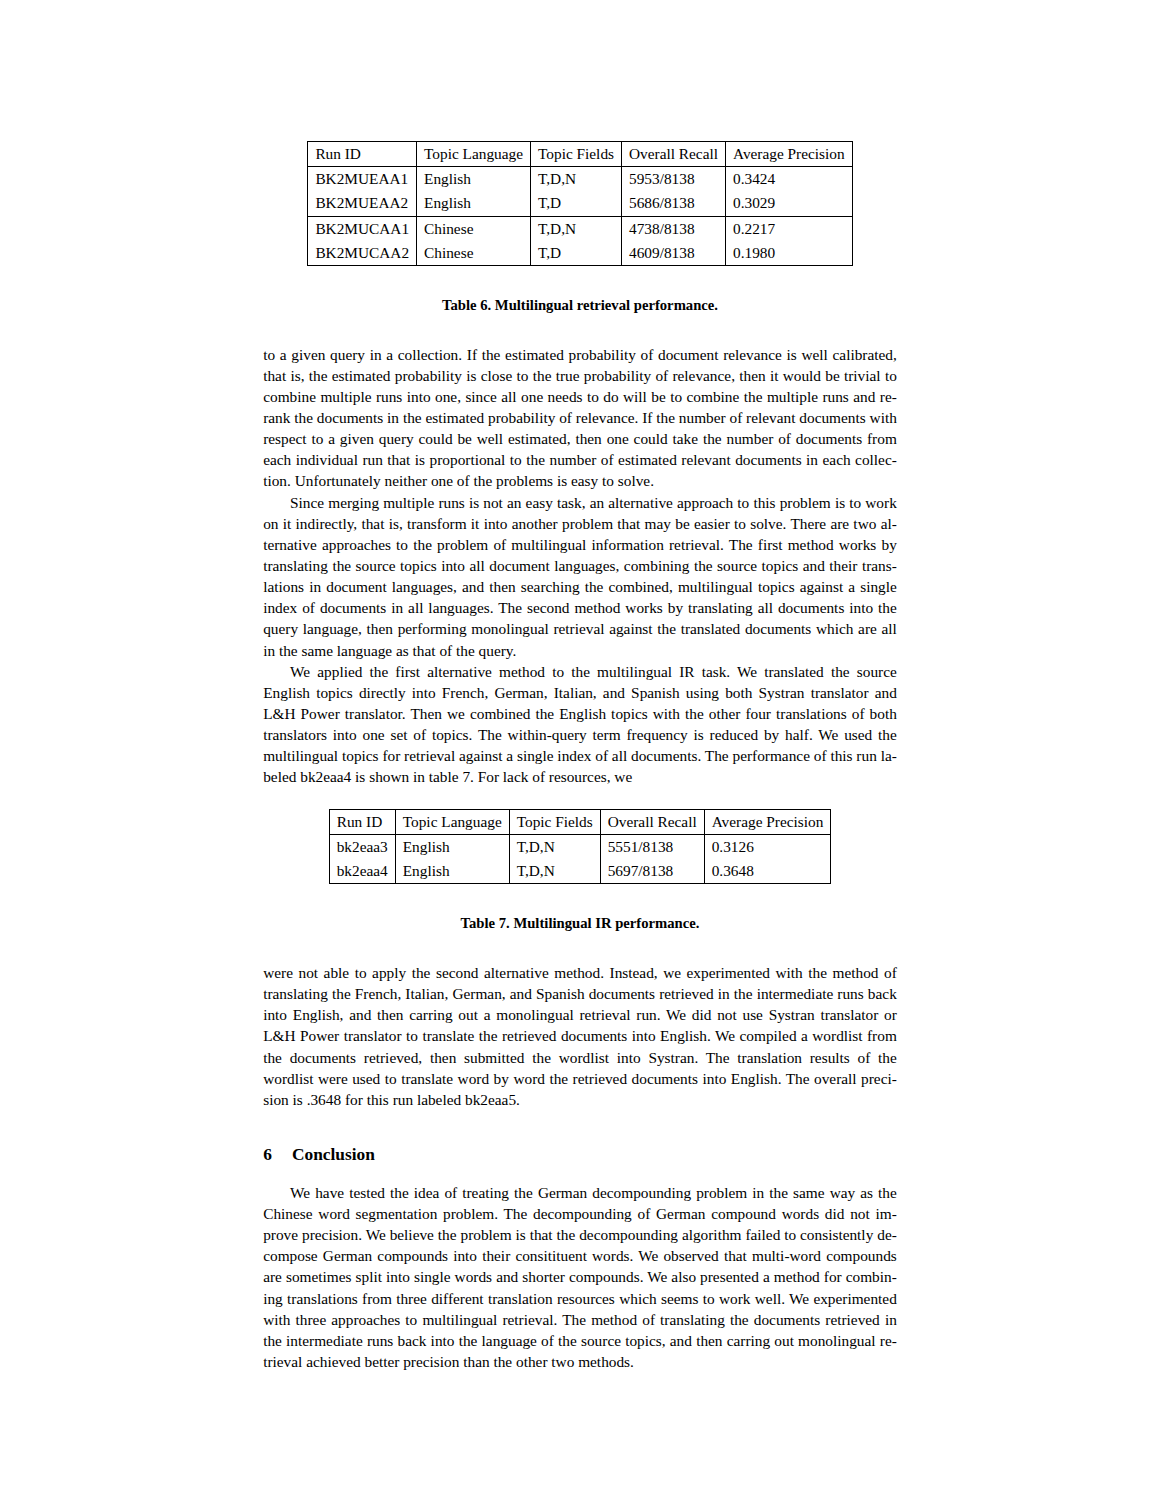| Run ID | Topic Language | Topic Fields | Overall Recall | Average Precision |
| BK2MUEAA1 | English | T,D,N | 5953/8138 | 0.3424 |
| BK2MUEAA2 | English | T,D | 5686/8138 | 0.3029 |
| BK2MUCAA1 | Chinese | T,D,N | 4738/8138 | 0.2217 |
| BK2MUCAA2 | Chinese | T,D | 4609/8138 | 0.1980 |
Table 6. Multilingual retrieval performance.
to a given query in a collection. If the estimated probability of document relevance is well calibrated, that is, the estimated probability is close to the true probability of relevance, then it would be trivial to combine multiple runs into one, since all one needs to do will be to combine the multiple runs and re-rank the documents in the estimated probability of relevance. If the number of relevant documents with respect to a given query could be well estimated, then one could take the number of documents from each individual run that is proportional to the number of estimated relevant documents in each collection. Unfortunately neither one of the problems is easy to solve.
Since merging multiple runs is not an easy task, an alternative approach to this problem is to work on it indirectly, that is, transform it into another problem that may be easier to solve. There are two alternative approaches to the problem of multilingual information retrieval. The first method works by translating the source topics into all document languages, combining the source topics and their translations in document languages, and then searching the combined, multilingual topics against a single index of documents in all languages. The second method works by translating all documents into the query language, then performing monolingual retrieval against the translated documents which are all in the same language as that of the query.
We applied the first alternative method to the multilingual IR task. We translated the source English topics directly into French, German, Italian, and Spanish using both Systran translator and L&H Power translator. Then we combined the English topics with the other four translations of both translators into one set of topics. The within-query term frequency is reduced by half. We used the multilingual topics for retrieval against a single index of all documents. The performance of this run labeled bk2eaa4 is shown in table 7. For lack of resources, we
| Run ID | Topic Language | Topic Fields | Overall Recall | Average Precision |
| bk2eaa3 | English | T,D,N | 5551/8138 | 0.3126 |
| bk2eaa4 | English | T,D,N | 5697/8138 | 0.3648 |
Table 7. Multilingual IR performance.
were not able to apply the second alternative method. Instead, we experimented with the method of translating the French, Italian, German, and Spanish documents retrieved in the intermediate runs back into English, and then carring out a monolingual retrieval run. We did not use Systran translator or L&H Power translator to translate the retrieved documents into English. We compiled a wordlist from the documents retrieved, then submitted the wordlist into Systran. The translation results of the wordlist were used to translate word by word the retrieved documents into English. The overall precision is .3648 for this run labeled bk2eaa5.
6 Conclusion
We have tested the idea of treating the German decompounding problem in the same way as the Chinese word segmentation problem. The decompounding of German compound words did not improve precision. We believe the problem is that the decompounding algorithm failed to consistently decompose German compounds into their consitituent words. We observed that multi-word compounds are sometimes split into single words and shorter compounds. We also presented a method for combining translations from three different translation resources which seems to work well. We experimented with three approaches to multilingual retrieval. The method of translating the documents retrieved in the intermediate runs back into the language of the source topics, and then carring out monolingual retrieval achieved better precision than the other two methods.